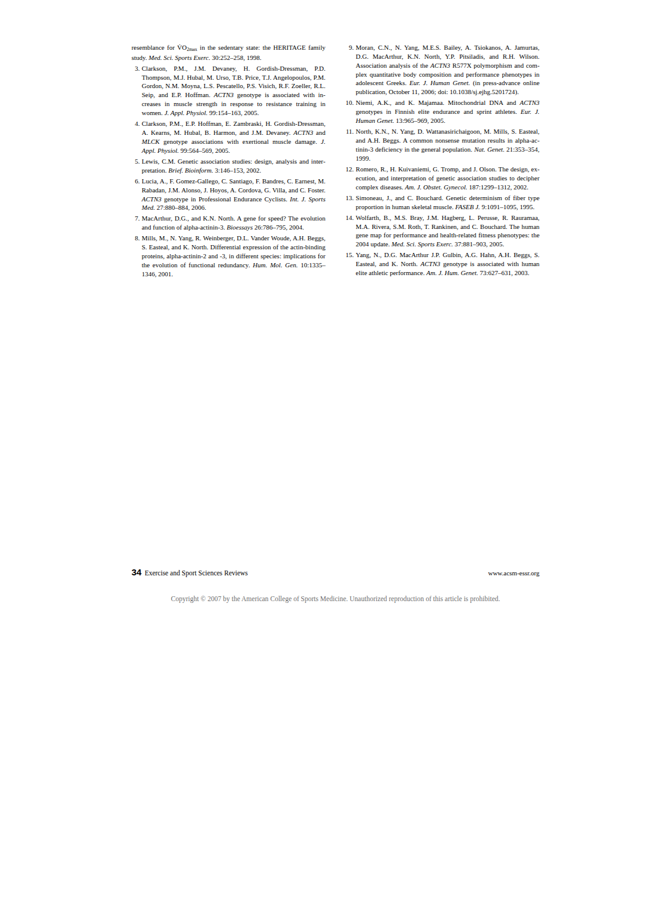resemblance for V̇O2max in the sedentary state: the HERITAGE family study. Med. Sci. Sports Exerc. 30:252–258, 1998.
3. Clarkson, P.M., J.M. Devaney, H. Gordish-Dressman, P.D. Thompson, M.J. Hubal, M. Urso, T.B. Price, T.J. Angelopoulos, P.M. Gordon, N.M. Moyna, L.S. Pescatello, P.S. Visich, R.F. Zoeller, R.L. Seip, and E.P. Hoffman. ACTN3 genotype is associated with increases in muscle strength in response to resistance training in women. J. Appl. Physiol. 99:154–163, 2005.
4. Clarkson, P.M., E.P. Hoffman, E. Zambraski, H. Gordish-Dressman, A. Kearns, M. Hubal, B. Harmon, and J.M. Devaney. ACTN3 and MLCK genotype associations with exertional muscle damage. J. Appl. Physiol. 99:564–569, 2005.
5. Lewis, C.M. Genetic association studies: design, analysis and interpretation. Brief. Bioinform. 3:146–153, 2002.
6. Lucia, A., F. Gomez-Gallego, C. Santiago, F. Bandres, C. Earnest, M. Rabadan, J.M. Alonso, J. Hoyos, A. Cordova, G. Villa, and C. Foster. ACTN3 genotype in Professional Endurance Cyclists. Int. J. Sports Med. 27:880–884, 2006.
7. MacArthur, D.G., and K.N. North. A gene for speed? The evolution and function of alpha-actinin-3. Bioessays 26:786–795, 2004.
8. Mills, M., N. Yang, R. Weinberger, D.L. Vander Woude, A.H. Beggs, S. Easteal, and K. North. Differential expression of the actin-binding proteins, alpha-actinin-2 and -3, in different species: implications for the evolution of functional redundancy. Hum. Mol. Gen. 10:1335–1346, 2001.
9. Moran, C.N., N. Yang, M.E.S. Bailey, A. Tsiokanos, A. Jamurtas, D.G. MacArthur, K.N. North, Y.P. Pitsiladis, and R.H. Wilson. Association analysis of the ACTN3 R577X polymorphism and complex quantitative body composition and performance phenotypes in adolescent Greeks. Eur. J. Human Genet. (in press-advance online publication, October 11, 2006; doi: 10.1038/sj.ejhg.5201724).
10. Niemi, A.K., and K. Majamaa. Mitochondrial DNA and ACTN3 genotypes in Finnish elite endurance and sprint athletes. Eur. J. Human Genet. 13:965–969, 2005.
11. North, K.N., N. Yang, D. Wattanasirichaigoon, M. Mills, S. Easteal, and A.H. Beggs. A common nonsense mutation results in alpha-actinin-3 deficiency in the general population. Nat. Genet. 21:353–354, 1999.
12. Romero, R., H. Kuivaniemi, G. Tromp, and J. Olson. The design, execution, and interpretation of genetic association studies to decipher complex diseases. Am. J. Obstet. Gynecol. 187:1299–1312, 2002.
13. Simoneau, J., and C. Bouchard. Genetic determinism of fiber type proportion in human skeletal muscle. FASEB J. 9:1091–1095, 1995.
14. Wolfarth, B., M.S. Bray, J.M. Hagberg, L. Perusse, R. Rauramaa, M.A. Rivera, S.M. Roth, T. Rankinen, and C. Bouchard. The human gene map for performance and health-related fitness phenotypes: the 2004 update. Med. Sci. Sports Exerc. 37:881–903, 2005.
15. Yang, N., D.G. MacArthur J.P. Gulbin, A.G. Hahn, A.H. Beggs, S. Easteal, and K. North. ACTN3 genotype is associated with human elite athletic performance. Am. J. Hum. Genet. 73:627–631, 2003.
34 Exercise and Sport Sciences Reviews
www.acsm-essr.org
Copyright © 2007 by the American College of Sports Medicine. Unauthorized reproduction of this article is prohibited.